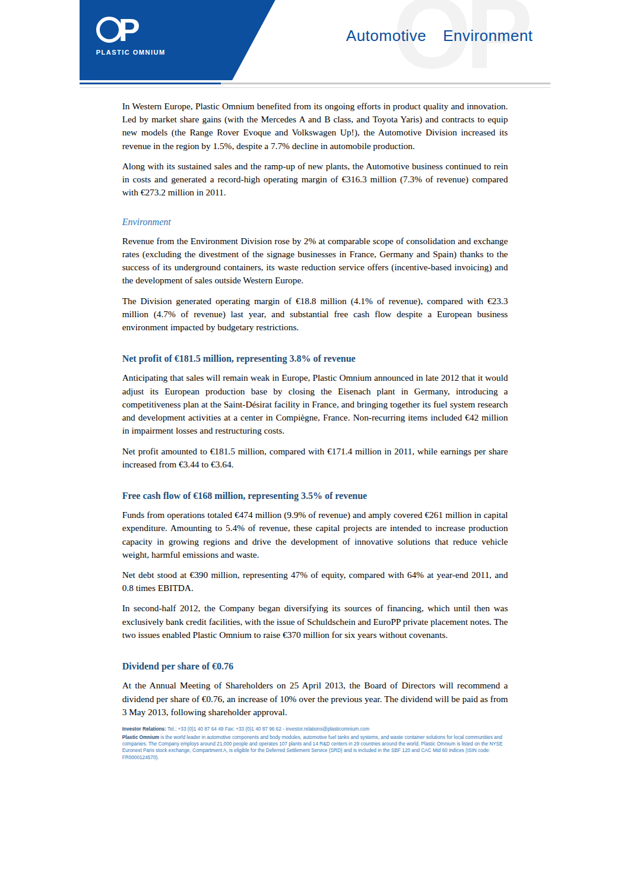OP
P
PLASTIC OMNIUM
AutomotiveEnvironment
In Western Europe, Plastic Omnium benefited from its ongoing efforts in product quality and innovation. Led by market share gains (with the Mercedes A and B class, and Toyota Yaris) and contracts to equip new models (the Range Rover Evoque and Volkswagen Up!), the Automotive Division increased its revenue in the region by 1.5%, despite a 7.7% decline in automobile production.
Along with its sustained sales and the ramp-up of new plants, the Automotive business continued to rein in costs and generated a record-high operating margin of €316.3 million (7.3% of revenue) compared with €273.2 million in 2011.
Environment
Revenue from the Environment Division rose by 2% at comparable scope of consolidation and exchange rates (excluding the divestment of the signage businesses in France, Germany and Spain) thanks to the success of its underground containers, its waste reduction service offers (incentive-based invoicing) and the development of sales outside Western Europe.
The Division generated operating margin of €18.8 million (4.1% of revenue), compared with €23.3 million (4.7% of revenue) last year, and substantial free cash flow despite a European business environment impacted by budgetary restrictions.
Net profit of €181.5 million, representing 3.8% of revenue
Anticipating that sales will remain weak in Europe, Plastic Omnium announced in late 2012 that it would adjust its European production base by closing the Eisenach plant in Germany, introducing a competitiveness plan at the Saint-Désirat facility in France, and bringing together its fuel system research and development activities at a center in Compiègne, France. Non-recurring items included €42 million in impairment losses and restructuring costs.
Net profit amounted to €181.5 million, compared with €171.4 million in 2011, while earnings per share increased from €3.44 to €3.64.
Free cash flow of €168 million, representing 3.5% of revenue
Funds from operations totaled €474 million (9.9% of revenue) and amply covered €261 million in capital expenditure. Amounting to 5.4% of revenue, these capital projects are intended to increase production capacity in growing regions and drive the development of innovative solutions that reduce vehicle weight, harmful emissions and waste.
Net debt stood at €390 million, representing 47% of equity, compared with 64% at year-end 2011, and 0.8 times EBITDA.
In second-half 2012, the Company began diversifying its sources of financing, which until then was exclusively bank credit facilities, with the issue of Schuldschein and EuroPP private placement notes. The two issues enabled Plastic Omnium to raise €370 million for six years without covenants.
Dividend per share of €0.76
At the Annual Meeting of Shareholders on 25 April 2013, the Board of Directors will recommend a dividend per share of €0.76, an increase of 10% over the previous year. The dividend will be paid as from 3 May 2013, following shareholder approval.
Investor Relations: Tel.: +33 (0)1 40 87 64 49 Fax: +33 (0)1 40 87 96 62 - investor.relations@plasticomnium.com
Plastic Omnium is the world leader in automotive components and body modules, automotive fuel tanks and systems, and waste container solutions for local communities and companies. The Company employs around 21,000 people and operates 107 plants and 14 R&D centers in 29 countries around the world. Plastic Omnium is listed on the NYSE Euronext Paris stock exchange, Compartment A, is eligible for the Deferred Settlement Service (SRD) and is included in the SBF 120 and CAC Mid 60 indices (ISIN code: FR0000124570).